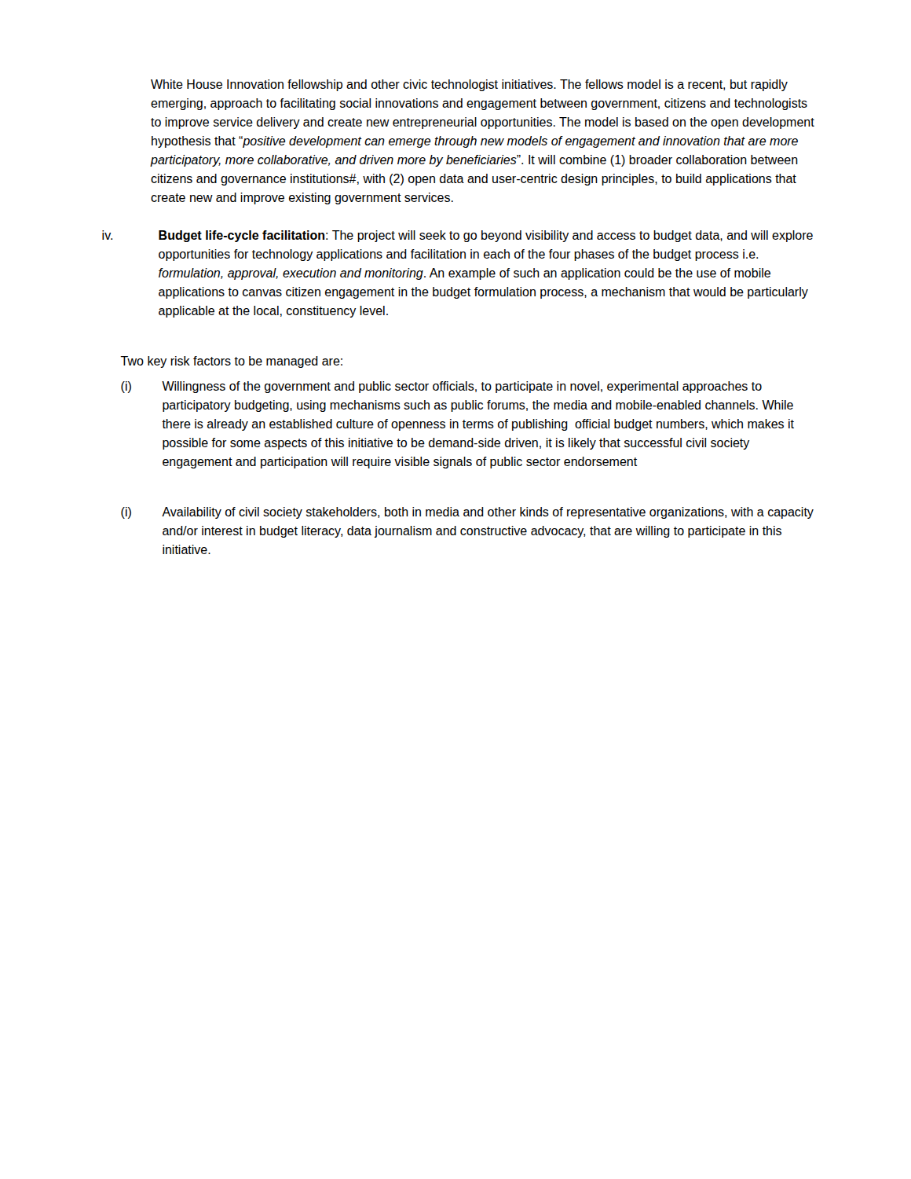White House Innovation fellowship and other civic technologist initiatives. The fellows model is a recent, but rapidly emerging, approach to facilitating social innovations and engagement between government, citizens and technologists to improve service delivery and create new entrepreneurial opportunities. The model is based on the open development hypothesis that “positive development can emerge through new models of engagement and innovation that are more participatory, more collaborative, and driven more by beneficiaries”. It will combine (1) broader collaboration between citizens and governance institutions#, with (2) open data and user-centric design principles, to build applications that create new and improve existing government services.
iv.
Budget life-cycle facilitation: The project will seek to go beyond visibility and access to budget data, and will explore opportunities for technology applications and facilitation in each of the four phases of the budget process i.e. formulation, approval, execution and monitoring. An example of such an application could be the use of mobile applications to canvas citizen engagement in the budget formulation process, a mechanism that would be particularly applicable at the local, constituency level.
Two key risk factors to be managed are:
(i)
Willingness of the government and public sector officials, to participate in novel, experimental approaches to participatory budgeting, using mechanisms such as public forums, the media and mobile-enabled channels. While there is already an established culture of openness in terms of publishing official budget numbers, which makes it possible for some aspects of this initiative to be demand-side driven, it is likely that successful civil society engagement and participation will require visible signals of public sector endorsement
(i)
Availability of civil society stakeholders, both in media and other kinds of representative organizations, with a capacity and/or interest in budget literacy, data journalism and constructive advocacy, that are willing to participate in this initiative.